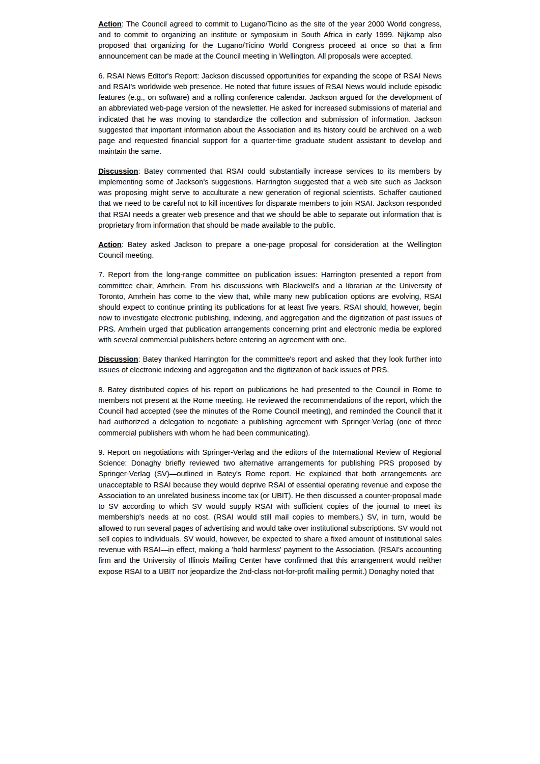Action: The Council agreed to commit to Lugano/Ticino as the site of the year 2000 World congress, and to commit to organizing an institute or symposium in South Africa in early 1999. Nijkamp also proposed that organizing for the Lugano/Ticino World Congress proceed at once so that a firm announcement can be made at the Council meeting in Wellington. All proposals were accepted.
6. RSAI News Editor's Report: Jackson discussed opportunities for expanding the scope of RSAI News and RSAI's worldwide web presence. He noted that future issues of RSAI News would include episodic features (e.g., on software) and a rolling conference calendar. Jackson argued for the development of an abbreviated web-page version of the newsletter. He asked for increased submissions of material and indicated that he was moving to standardize the collection and submission of information. Jackson suggested that important information about the Association and its history could be archived on a web page and requested financial support for a quarter-time graduate student assistant to develop and maintain the same.
Discussion: Batey commented that RSAI could substantially increase services to its members by implementing some of Jackson's suggestions. Harrington suggested that a web site such as Jackson was proposing might serve to acculturate a new generation of regional scientists. Schaffer cautioned that we need to be careful not to kill incentives for disparate members to join RSAI. Jackson responded that RSAI needs a greater web presence and that we should be able to separate out information that is proprietary from information that should be made available to the public.
Action: Batey asked Jackson to prepare a one-page proposal for consideration at the Wellington Council meeting.
7. Report from the long-range committee on publication issues: Harrington presented a report from committee chair, Amrhein. From his discussions with Blackwell's and a librarian at the University of Toronto, Amrhein has come to the view that, while many new publication options are evolving, RSAI should expect to continue printing its publications for at least five years. RSAI should, however, begin now to investigate electronic publishing, indexing, and aggregation and the digitization of past issues of PRS. Amrhein urged that publication arrangements concerning print and electronic media be explored with several commercial publishers before entering an agreement with one.
Discussion: Batey thanked Harrington for the committee's report and asked that they look further into issues of electronic indexing and aggregation and the digitization of back issues of PRS.
8. Batey distributed copies of his report on publications he had presented to the Council in Rome to members not present at the Rome meeting. He reviewed the recommendations of the report, which the Council had accepted (see the minutes of the Rome Council meeting), and reminded the Council that it had authorized a delegation to negotiate a publishing agreement with Springer-Verlag (one of three commercial publishers with whom he had been communicating).
9. Report on negotiations with Springer-Verlag and the editors of the International Review of Regional Science: Donaghy briefly reviewed two alternative arrangements for publishing PRS proposed by Springer-Verlag (SV)—outlined in Batey's Rome report. He explained that both arrangements are unacceptable to RSAI because they would deprive RSAI of essential operating revenue and expose the Association to an unrelated business income tax (or UBIT). He then discussed a counter-proposal made to SV according to which SV would supply RSAI with sufficient copies of the journal to meet its membership's needs at no cost. (RSAI would still mail copies to members.) SV, in turn, would be allowed to run several pages of advertising and would take over institutional subscriptions. SV would not sell copies to individuals. SV would, however, be expected to share a fixed amount of institutional sales revenue with RSAI—in effect, making a 'hold harmless' payment to the Association. (RSAI's accounting firm and the University of Illinois Mailing Center have confirmed that this arrangement would neither expose RSAI to a UBIT nor jeopardize the 2nd-class not-for-profit mailing permit.) Donaghy noted that